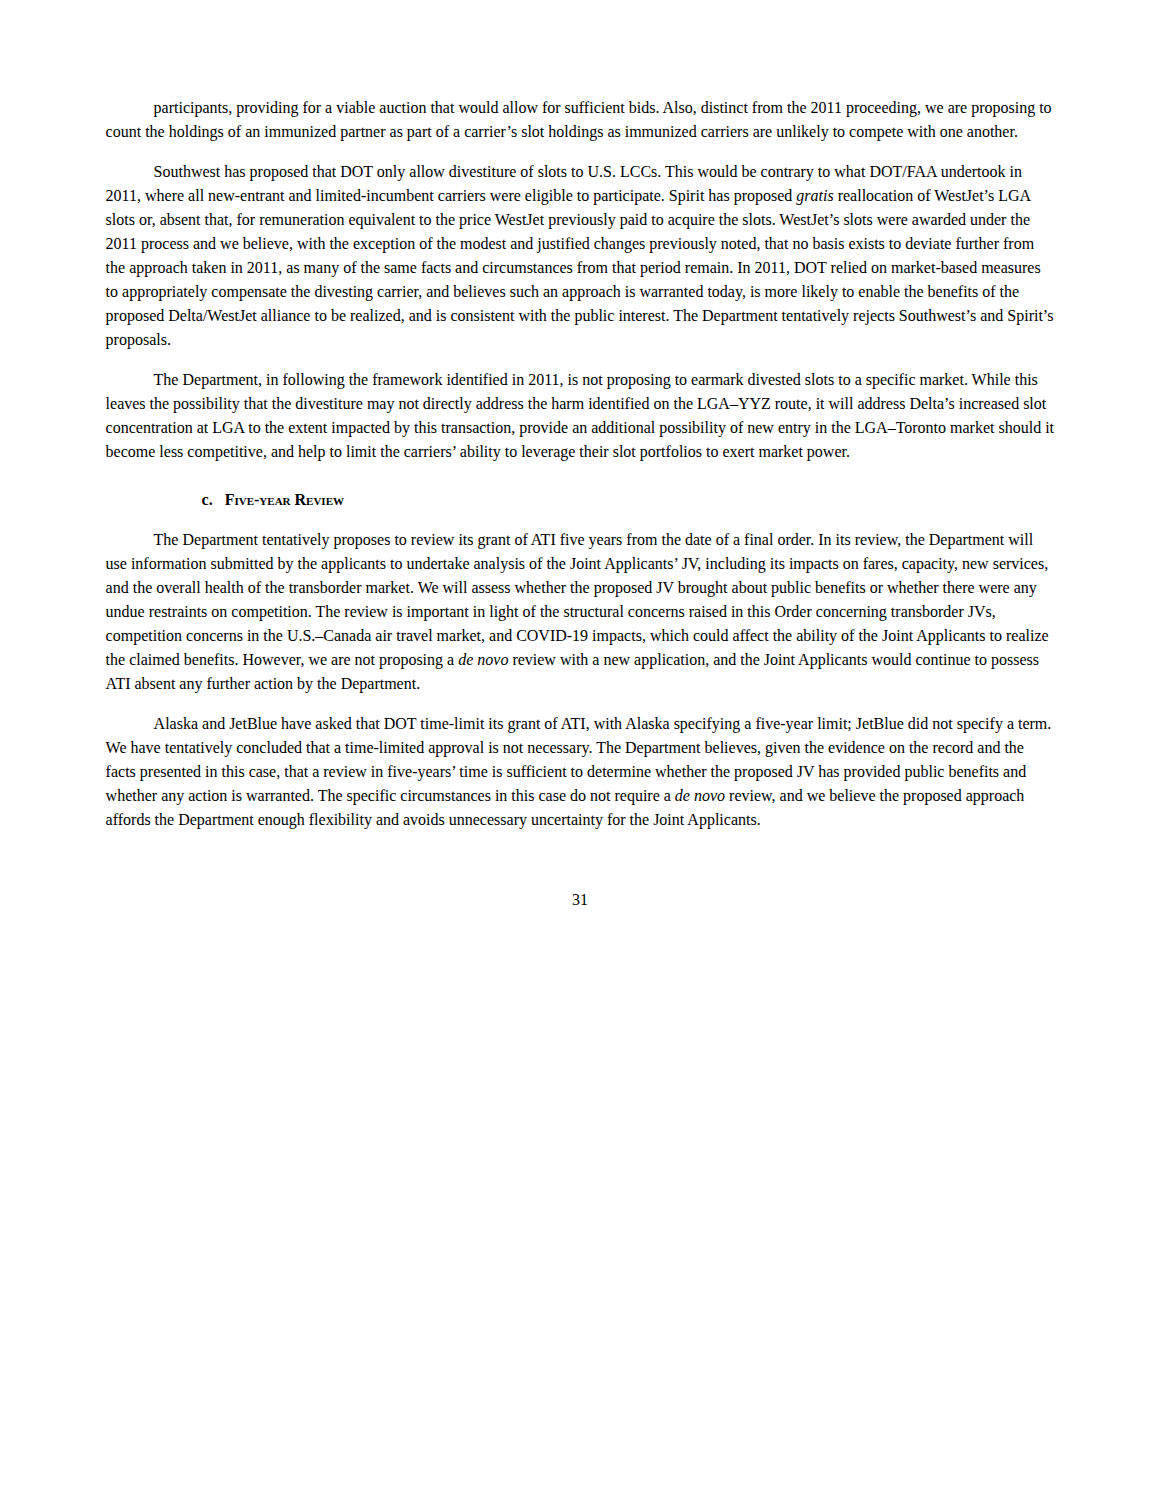participants, providing for a viable auction that would allow for sufficient bids. Also, distinct from the 2011 proceeding, we are proposing to count the holdings of an immunized partner as part of a carrier’s slot holdings as immunized carriers are unlikely to compete with one another.
Southwest has proposed that DOT only allow divestiture of slots to U.S. LCCs. This would be contrary to what DOT/FAA undertook in 2011, where all new-entrant and limited-incumbent carriers were eligible to participate. Spirit has proposed gratis reallocation of WestJet’s LGA slots or, absent that, for remuneration equivalent to the price WestJet previously paid to acquire the slots. WestJet’s slots were awarded under the 2011 process and we believe, with the exception of the modest and justified changes previously noted, that no basis exists to deviate further from the approach taken in 2011, as many of the same facts and circumstances from that period remain. In 2011, DOT relied on market-based measures to appropriately compensate the divesting carrier, and believes such an approach is warranted today, is more likely to enable the benefits of the proposed Delta/WestJet alliance to be realized, and is consistent with the public interest. The Department tentatively rejects Southwest’s and Spirit’s proposals.
The Department, in following the framework identified in 2011, is not proposing to earmark divested slots to a specific market. While this leaves the possibility that the divestiture may not directly address the harm identified on the LGA–YYZ route, it will address Delta’s increased slot concentration at LGA to the extent impacted by this transaction, provide an additional possibility of new entry in the LGA–Toronto market should it become less competitive, and help to limit the carriers’ ability to leverage their slot portfolios to exert market power.
c. Five-year Review
The Department tentatively proposes to review its grant of ATI five years from the date of a final order. In its review, the Department will use information submitted by the applicants to undertake analysis of the Joint Applicants’ JV, including its impacts on fares, capacity, new services, and the overall health of the transborder market. We will assess whether the proposed JV brought about public benefits or whether there were any undue restraints on competition. The review is important in light of the structural concerns raised in this Order concerning transborder JVs, competition concerns in the U.S.–Canada air travel market, and COVID-19 impacts, which could affect the ability of the Joint Applicants to realize the claimed benefits. However, we are not proposing a de novo review with a new application, and the Joint Applicants would continue to possess ATI absent any further action by the Department.
Alaska and JetBlue have asked that DOT time-limit its grant of ATI, with Alaska specifying a five-year limit; JetBlue did not specify a term. We have tentatively concluded that a time-limited approval is not necessary. The Department believes, given the evidence on the record and the facts presented in this case, that a review in five-years’ time is sufficient to determine whether the proposed JV has provided public benefits and whether any action is warranted. The specific circumstances in this case do not require a de novo review, and we believe the proposed approach affords the Department enough flexibility and avoids unnecessary uncertainty for the Joint Applicants.
31